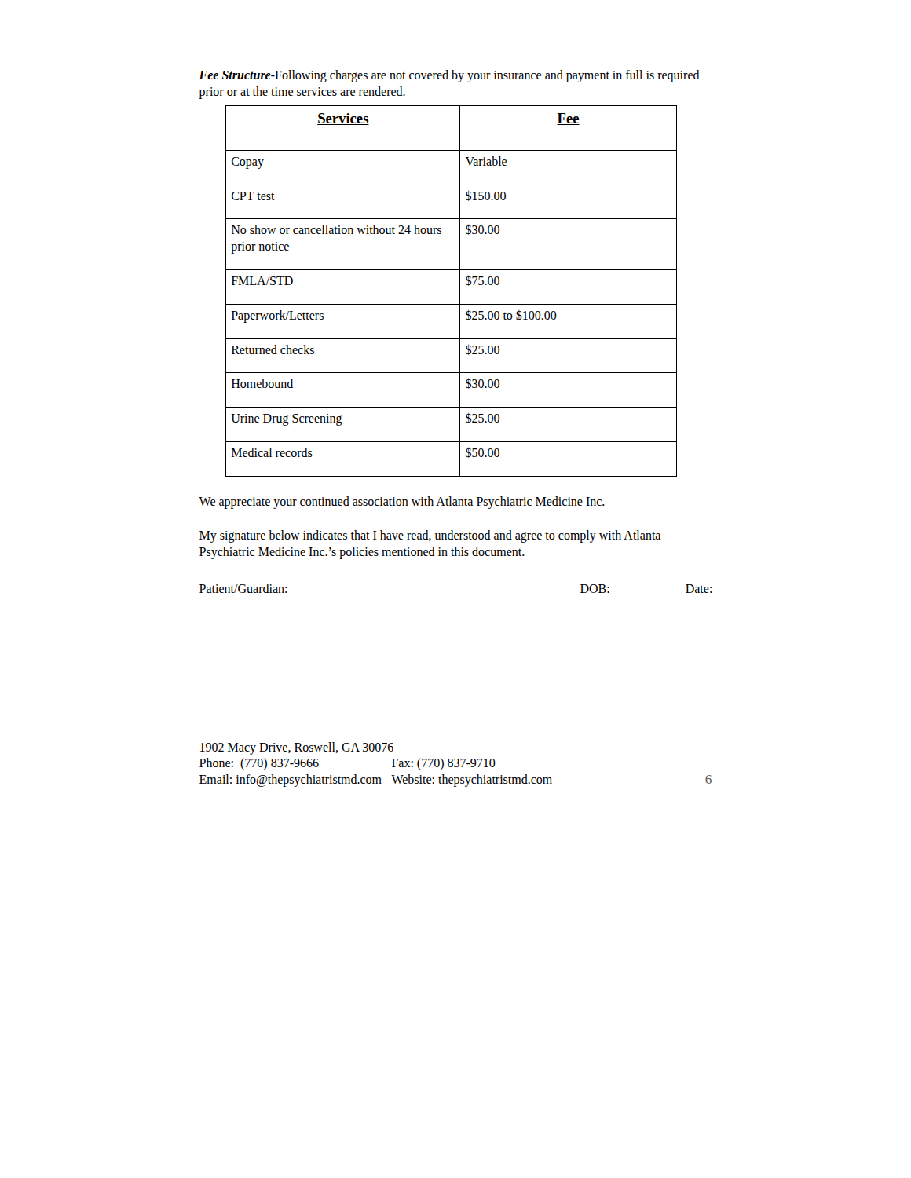Fee Structure-Following charges are not covered by your insurance and payment in full is required prior or at the time services are rendered.
| Services | Fee |
| --- | --- |
| Copay | Variable |
| CPT test | $150.00 |
| No show or cancellation without 24 hours prior notice | $30.00 |
| FMLA/STD | $75.00 |
| Paperwork/Letters | $25.00 to $100.00 |
| Returned checks | $25.00 |
| Homebound | $30.00 |
| Urine Drug Screening | $25.00 |
| Medical records | $50.00 |
We appreciate your continued association with Atlanta Psychiatric Medicine Inc.
My signature below indicates that I have read, understood and agree to comply with Atlanta Psychiatric Medicine Inc.’s policies mentioned in this document.
Patient/Guardian: ______________________________________________DOB:____________Date:_________
1902 Macy Drive, Roswell, GA 30076
Phone: (770) 837-9666
Fax: (770) 837-9710
Email: info@thepsychiatristmd.com
Website: thepsychiatristmd.com
6